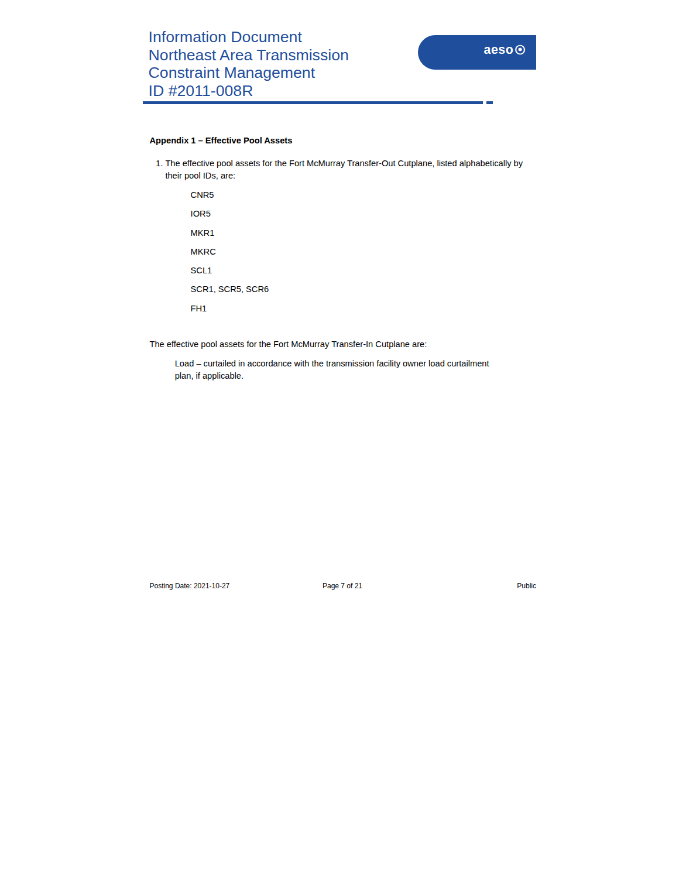Information Document
Northeast Area Transmission Constraint Management
ID #2011-008R
aeso⦿
Appendix 1 – Effective Pool Assets
The effective pool assets for the Fort McMurray Transfer-Out Cutplane, listed alphabetically by their pool IDs, are:
CNR5
IOR5
MKR1
MKRC
SCL1
SCR1, SCR5, SCR6
FH1
The effective pool assets for the Fort McMurray Transfer-In Cutplane are:
Load – curtailed in accordance with the transmission facility owner load curtailment plan, if applicable.
Posting Date: 2021-10-27
Page 7 of 21
Public